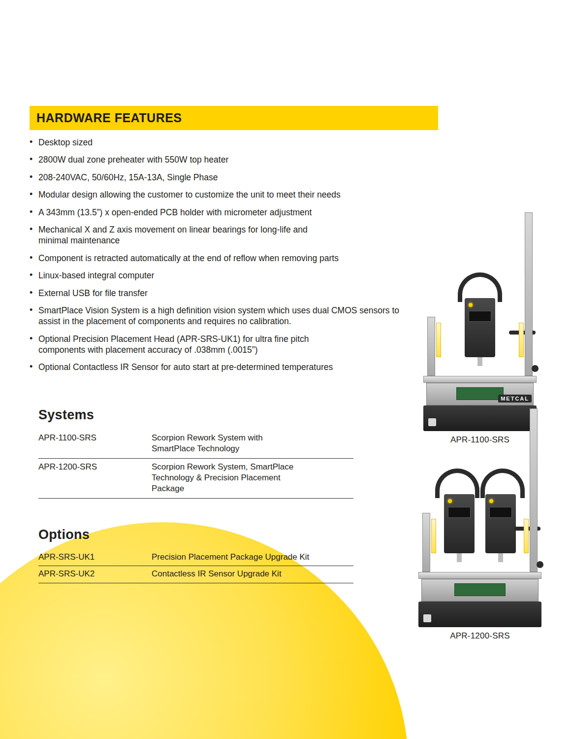HARDWARE FEATURES
Desktop sized
2800W dual zone preheater with 550W top heater
208-240VAC, 50/60Hz, 15A-13A, Single Phase
Modular design allowing the customer to customize the unit to meet their needs
A 343mm (13.5”) x open-ended PCB holder with micrometer adjustment
Mechanical X and Z axis movement on linear bearings for long-life andminimal maintenance
Component is retracted automatically at the end of reflow when removing parts
Linux-based integral computer
External USB for file transfer
SmartPlace Vision System is a high definition vision system which uses dual CMOS sensors to assist in the placement of components and requires no calibration.
Optional Precision Placement Head (APR-SRS-UK1) for ultra fine pitchcomponents with placement accuracy of .038mm (.0015”)
Optional Contactless IR Sensor for auto start at pre-determined temperatures
Systems
| APR-1100-SRS | Scorpion Rework System with SmartPlace Technology |
| APR-1200-SRS | Scorpion Rework System, SmartPlace Technology & Precision Placement Package |
Options
| APR-SRS-UK1 | Precision Placement Package Upgrade Kit |
| APR-SRS-UK2 | Contactless IR Sensor Upgrade Kit |
METCAL
APR-1100-SRS
APR-1200-SRS